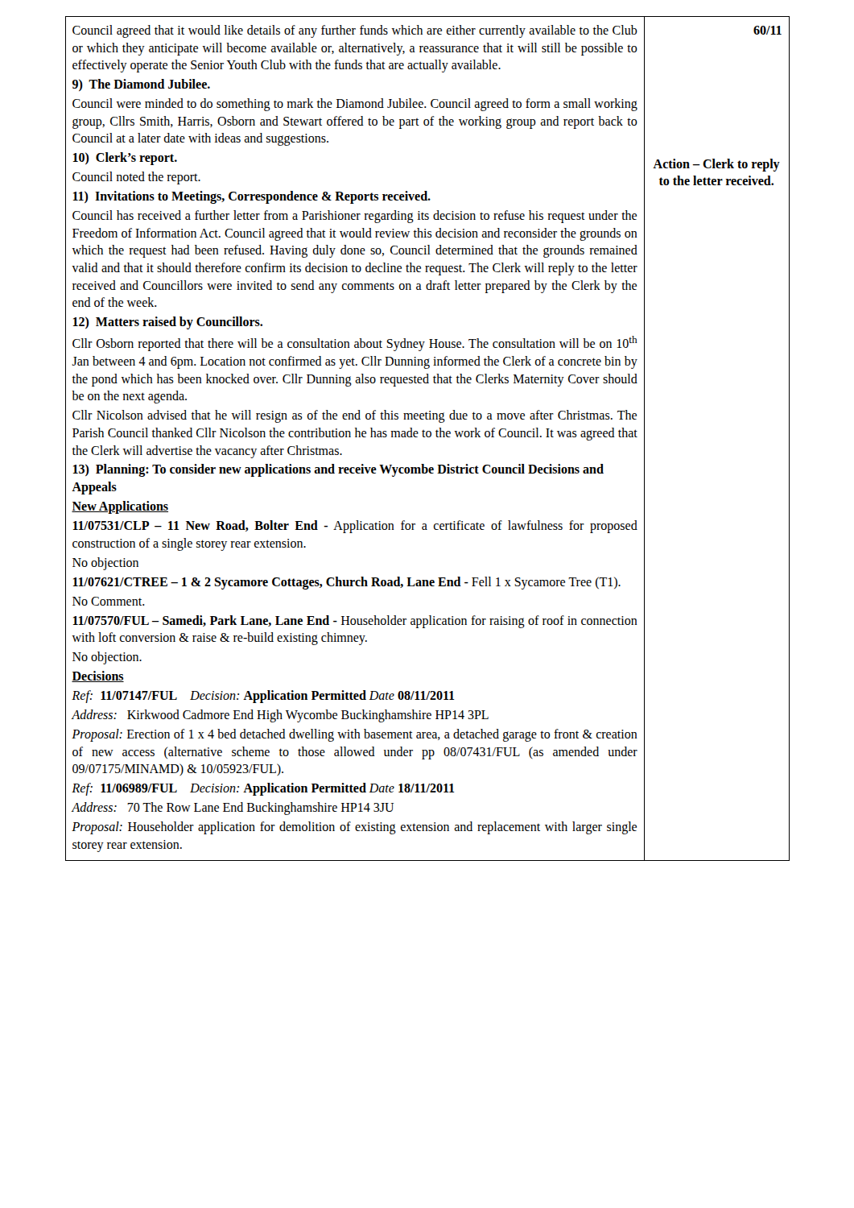| Council agreed that it would like details of any further funds which are either currently available to the Club or which they anticipate will become available or, alternatively, a reassurance that it will still be possible to effectively operate the Senior Youth Club with the funds that are actually available. 9) The Diamond Jubilee. Council were minded to do something to mark the Diamond Jubilee. Council agreed to form a small working group, Cllrs Smith, Harris, Osborn and Stewart offered to be part of the working group and report back to Council at a later date with ideas and suggestions. 10) Clerk’s report. Council noted the report. 11) Invitations to Meetings, Correspondence & Reports received. Council has received a further letter from a Parishioner regarding its decision to refuse his request under the Freedom of Information Act. Council agreed that it would review this decision and reconsider the grounds on which the request had been refused. Having duly done so, Council determined that the grounds remained valid and that it should therefore confirm its decision to decline the request. The Clerk will reply to the letter received and Councillors were invited to send any comments on a draft letter prepared by the Clerk by the end of the week. 12) Matters raised by Councillors. Cllr Osborn reported that there will be a consultation about Sydney House. The consultation will be on 10 th Jan between 4 and 6pm. Location not confirmed as yet. Cllr Dunning informed the Clerk of a concrete bin by the pond which has been knocked over. Cllr Dunning also requested that the Clerks Maternity Cover should be on the next agenda. Cllr Nicolson advised that he will resign as of the end of this meeting due to a move after Christmas. The Parish Council thanked Cllr Nicolson the contribution he has made to the work of Council. It was agreed that the Clerk will advertise the vacancy after Christmas. 13) Planning: To consider new applications and receive Wycombe District Council Decisions and Appeals New Applications 11/07531/CLP – 11 New Road, Bolter End - Application for a certificate of lawfulness for proposed construction of a single storey rear extension. No objection 11/07621/CTREE – 1 & 2 Sycamore Cottages, Church Road, Lane End - Fell 1 x Sycamore Tree (T1). No Comment. 11/07570/FUL – Samedi, Park Lane, Lane End - Householder application for raising of roof in connection with loft conversion & raise & re-build existing chimney. No objection. Decisions Ref: 11/07147/FUL Decision: Application Permitted Date 08/11/2011 Address: Kirkwood Cadmore End High Wycombe Buckinghamshire HP14 3PL Proposal: Erection of 1 x 4 bed detached dwelling with basement area, a detached garage to front & creation of new access (alternative scheme to those allowed under pp 08/07431/FUL (as amended under 09/07175/MINAMD) & 10/05923/FUL). Ref: 11/06989/FUL Decision: Application Permitted Date 18/11/2011 Address: 70 The Row Lane End Buckinghamshire HP14 3JU Proposal: Householder application for demolition of existing extension and replacement with larger single storey rear extension. | 60/11 Action – Clerk to reply to the letter received. |